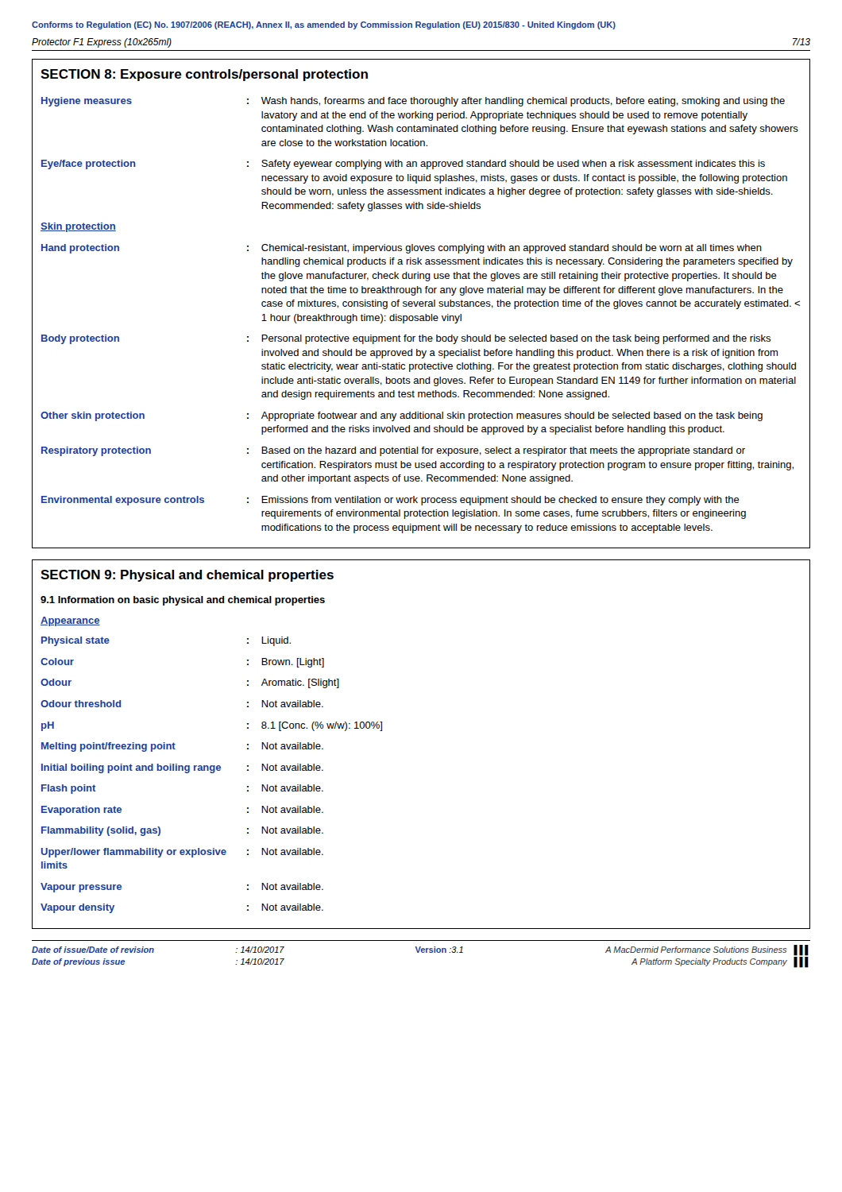Conforms to Regulation (EC) No. 1907/2006 (REACH), Annex II, as amended by Commission Regulation (EU) 2015/830 - United Kingdom (UK)
Protector F1 Express (10x265ml) 7/13
SECTION 8: Exposure controls/personal protection
| Hygiene measures | : | Wash hands, forearms and face thoroughly after handling chemical products, before eating, smoking and using the lavatory and at the end of the working period. Appropriate techniques should be used to remove potentially contaminated clothing. Wash contaminated clothing before reusing. Ensure that eyewash stations and safety showers are close to the workstation location. |
| Eye/face protection | : | Safety eyewear complying with an approved standard should be used when a risk assessment indicates this is necessary to avoid exposure to liquid splashes, mists, gases or dusts. If contact is possible, the following protection should be worn, unless the assessment indicates a higher degree of protection: safety glasses with side-shields. Recommended: safety glasses with side-shields |
| Skin protection |
| Hand protection | : | Chemical-resistant, impervious gloves complying with an approved standard should be worn at all times when handling chemical products if a risk assessment indicates this is necessary. Considering the parameters specified by the glove manufacturer, check during use that the gloves are still retaining their protective properties. It should be noted that the time to breakthrough for any glove material may be different for different glove manufacturers. In the case of mixtures, consisting of several substances, the protection time of the gloves cannot be accurately estimated. < 1 hour (breakthrough time): disposable vinyl |
| Body protection | : | Personal protective equipment for the body should be selected based on the task being performed and the risks involved and should be approved by a specialist before handling this product. When there is a risk of ignition from static electricity, wear anti-static protective clothing. For the greatest protection from static discharges, clothing should include anti-static overalls, boots and gloves. Refer to European Standard EN 1149 for further information on material and design requirements and test methods. Recommended: None assigned. |
| Other skin protection | : | Appropriate footwear and any additional skin protection measures should be selected based on the task being performed and the risks involved and should be approved by a specialist before handling this product. |
| Respiratory protection | : | Based on the hazard and potential for exposure, select a respirator that meets the appropriate standard or certification. Respirators must be used according to a respiratory protection program to ensure proper fitting, training, and other important aspects of use. Recommended: None assigned. |
| Environmental exposure controls | : | Emissions from ventilation or work process equipment should be checked to ensure they comply with the requirements of environmental protection legislation. In some cases, fume scrubbers, filters or engineering modifications to the process equipment will be necessary to reduce emissions to acceptable levels. |
SECTION 9: Physical and chemical properties
9.1 Information on basic physical and chemical properties
Appearance
| Physical state | : | Liquid. |
| Colour | : | Brown. [Light] |
| Odour | : | Aromatic. [Slight] |
| Odour threshold | : | Not available. |
| pH | : | 8.1 [Conc. (% w/w): 100%] |
| Melting point/freezing point | : | Not available. |
| Initial boiling point and boiling range | : | Not available. |
| Flash point | : | Not available. |
| Evaporation rate | : | Not available. |
| Flammability (solid, gas) | : | Not available. |
| Upper/lower flammability or explosive limits | : | Not available. |
| Vapour pressure | : | Not available. |
| Vapour density | : | Not available. |
Date of issue/Date of revision
Date of previous issue
: 14/10/2017
: 14/10/2017
Version :3.1
A MacDermid Performance Solutions Business ▌▌▌
A Platform Specialty Products Company ▌▌▌